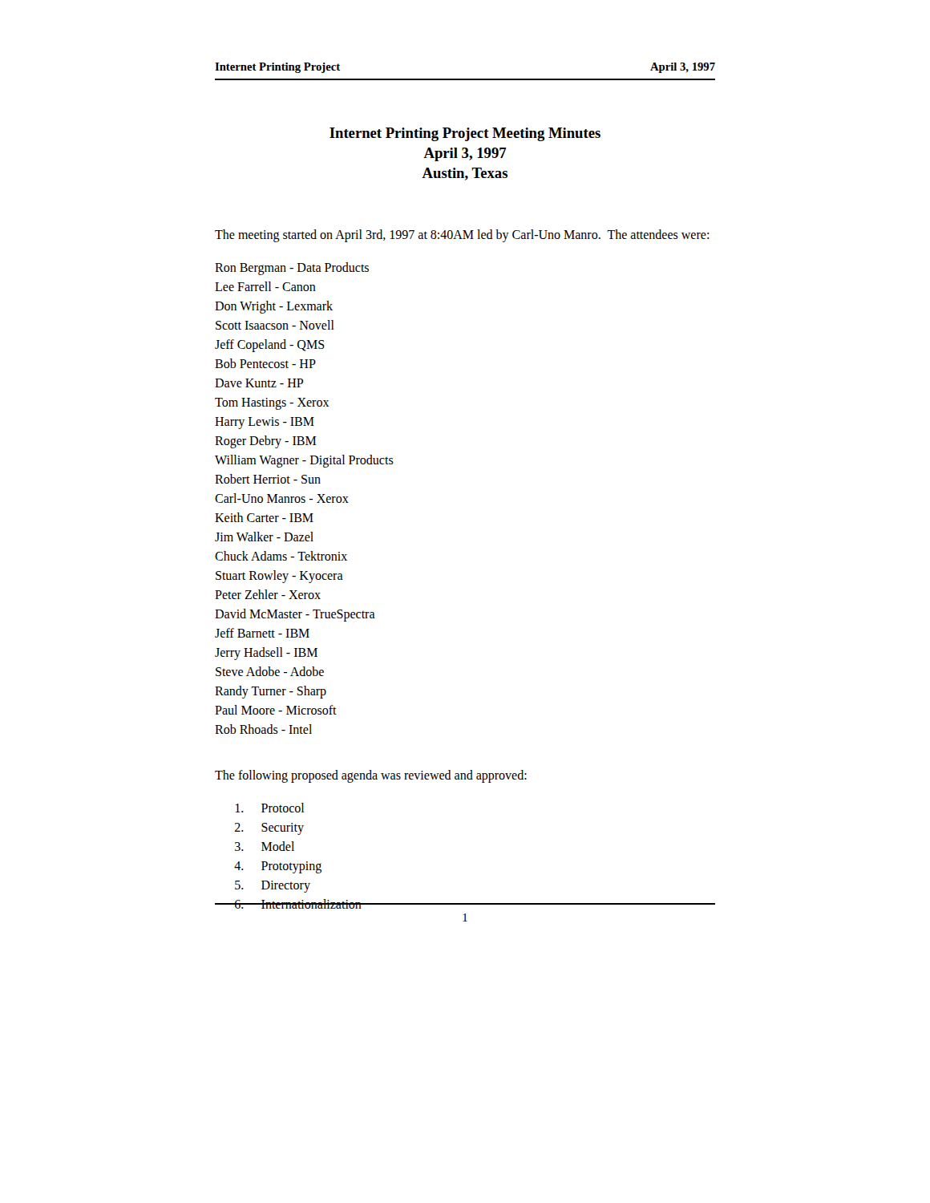Internet Printing Project
April 3, 1997
Internet Printing Project Meeting Minutes April 3, 1997 Austin, Texas
The meeting started on April 3rd, 1997 at 8:40AM led by Carl-Uno Manro. The attendees were:
Ron Bergman - Data Products
Lee Farrell - Canon
Don Wright - Lexmark
Scott Isaacson - Novell
Jeff Copeland - QMS
Bob Pentecost - HP
Dave Kuntz - HP
Tom Hastings - Xerox
Harry Lewis - IBM
Roger Debry - IBM
William Wagner - Digital Products
Robert Herriot - Sun
Carl-Uno Manros - Xerox
Keith Carter - IBM
Jim Walker - Dazel
Chuck Adams - Tektronix
Stuart Rowley - Kyocera
Peter Zehler - Xerox
David McMaster - TrueSpectra
Jeff Barnett - IBM
Jerry Hadsell - IBM
Steve Adobe - Adobe
Randy Turner - Sharp
Paul Moore - Microsoft
Rob Rhoads - Intel
The following proposed agenda was reviewed and approved:
Protocol
Security
Model
Prototyping
Directory
Internationalization
1